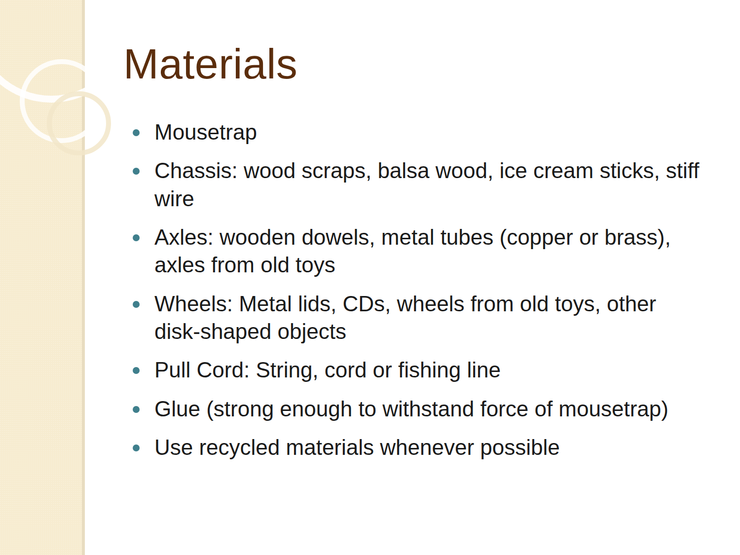Materials
Mousetrap
Chassis: wood scraps, balsa wood, ice cream sticks, stiff wire
Axles: wooden dowels, metal tubes (copper or brass), axles from old toys
Wheels: Metal lids, CDs, wheels from old toys, other disk-shaped objects
Pull Cord: String, cord or fishing line
Glue (strong enough to withstand force of mousetrap)
Use recycled materials whenever possible